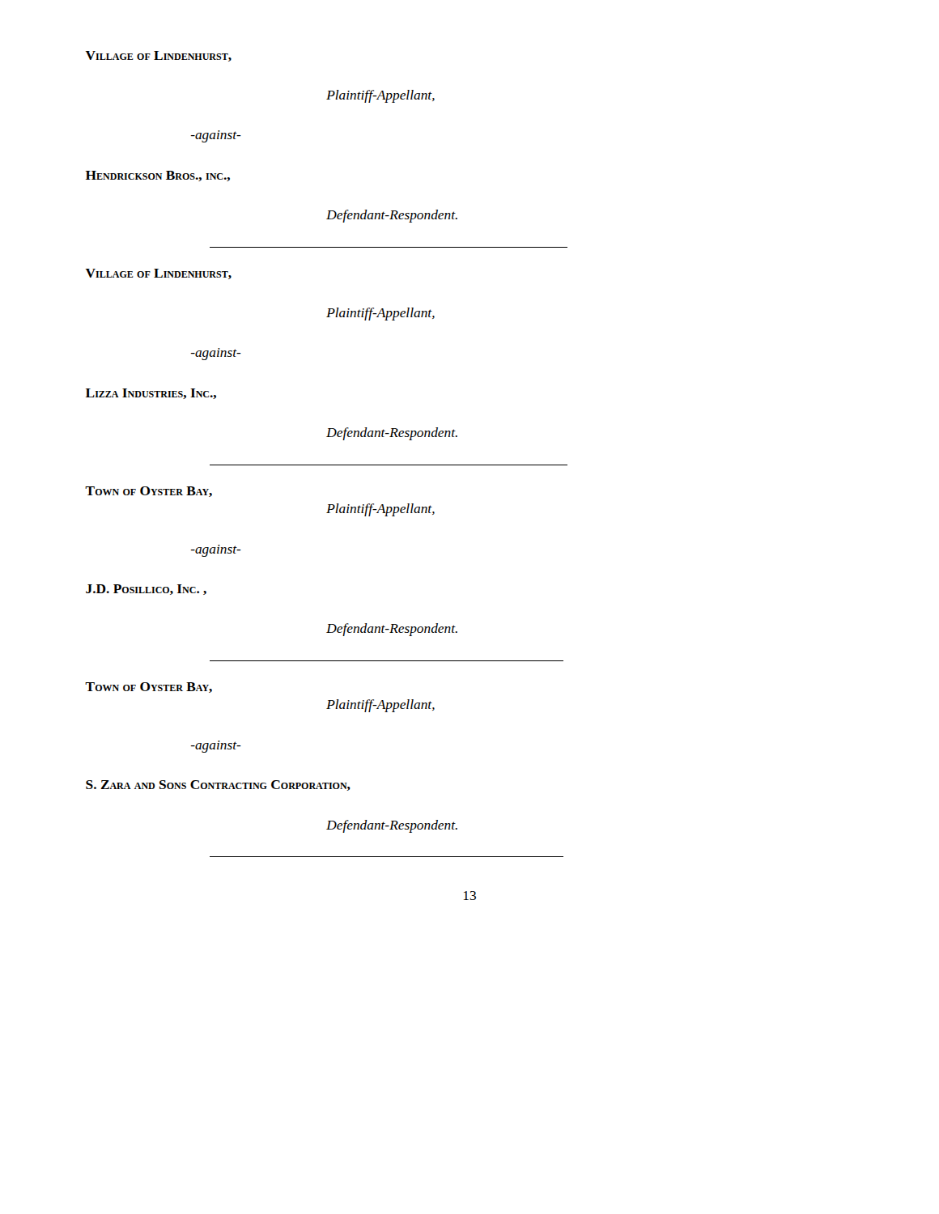Village of Lindenhurst,
Plaintiff-Appellant,
-against-
Hendrickson Bros., inc.,
Defendant-Respondent.
Village of Lindenhurst,
Plaintiff-Appellant,
-against-
Lizza Industries, Inc.,
Defendant-Respondent.
Town of Oyster Bay,
Plaintiff-Appellant,
-against-
J.D. Posillico, Inc. ,
Defendant-Respondent.
Town of Oyster Bay,
Plaintiff-Appellant,
-against-
S. Zara and Sons Contracting Corporation,
Defendant-Respondent.
13